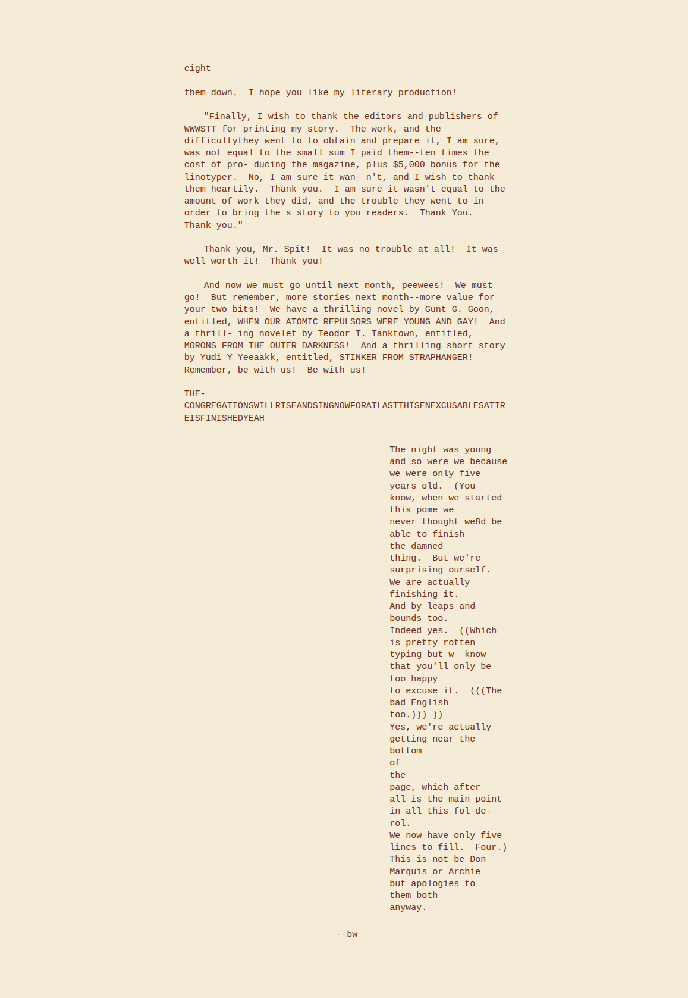eight
them down. I hope you like my literary production!
"Finally, I wish to thank the editors and publishers of WWWSTT for printing my story. The work, and the difficultythey went to to obtain and prepare it, I am sure, was not equal to the small sum I paid them--ten times the cost of pro- ducing the magazine, plus $5,000 bonus for the linotyper. No, I am sure it wan- n't, and I wish to thank them heartily. Thank you. I am sure it wasn't equal to the amount of work they did, and the trouble they went to in order to bring the s story to you readers. Thank You. Thank you."
Thank you, Mr. Spit! It was no trouble at all! It was well worth it! Thank you!
And now we must go until next month, peewees! We must go! But remember, more stories next month--more value for your two bits! We have a thrilling novel by Gunt G. Goon, entitled, WHEN OUR ATOMIC REPULSORS WERE YOUNG AND GAY! And a thrill- ing novelet by Teodor T. Tanktown, entitled, MORONS FROM THE OUTER DARKNESS! And a thrilling short story by Yudi Y Yeeaakk, entitled, STINKER FROM STRAPHANGER! Remember, be with us! Be with us!
THE-CONGREGATIONSWILLRISEANDSINGNOWFORATLASTTHISENEXCUSABLESATIREISFINISHEDYEAH
The night was young and so were we because we were only five years old. (You know, when we started this pome we never thought we8d be able to finish the damned thing. But we're surprising ourself. We are actually finishing it. And by leaps and bounds too. Indeed yes. ((Which is pretty rotten typing but w know that you'll only be too happy to excuse it. (((The bad English too.))) )) Yes, we're actually getting near the bottom of the page, which after all is the main point in all this fol-de-rol. We now have only five lines to fill. Four.) This is not be Don Marquis or Archie but apologies to them both anyway.
--bw